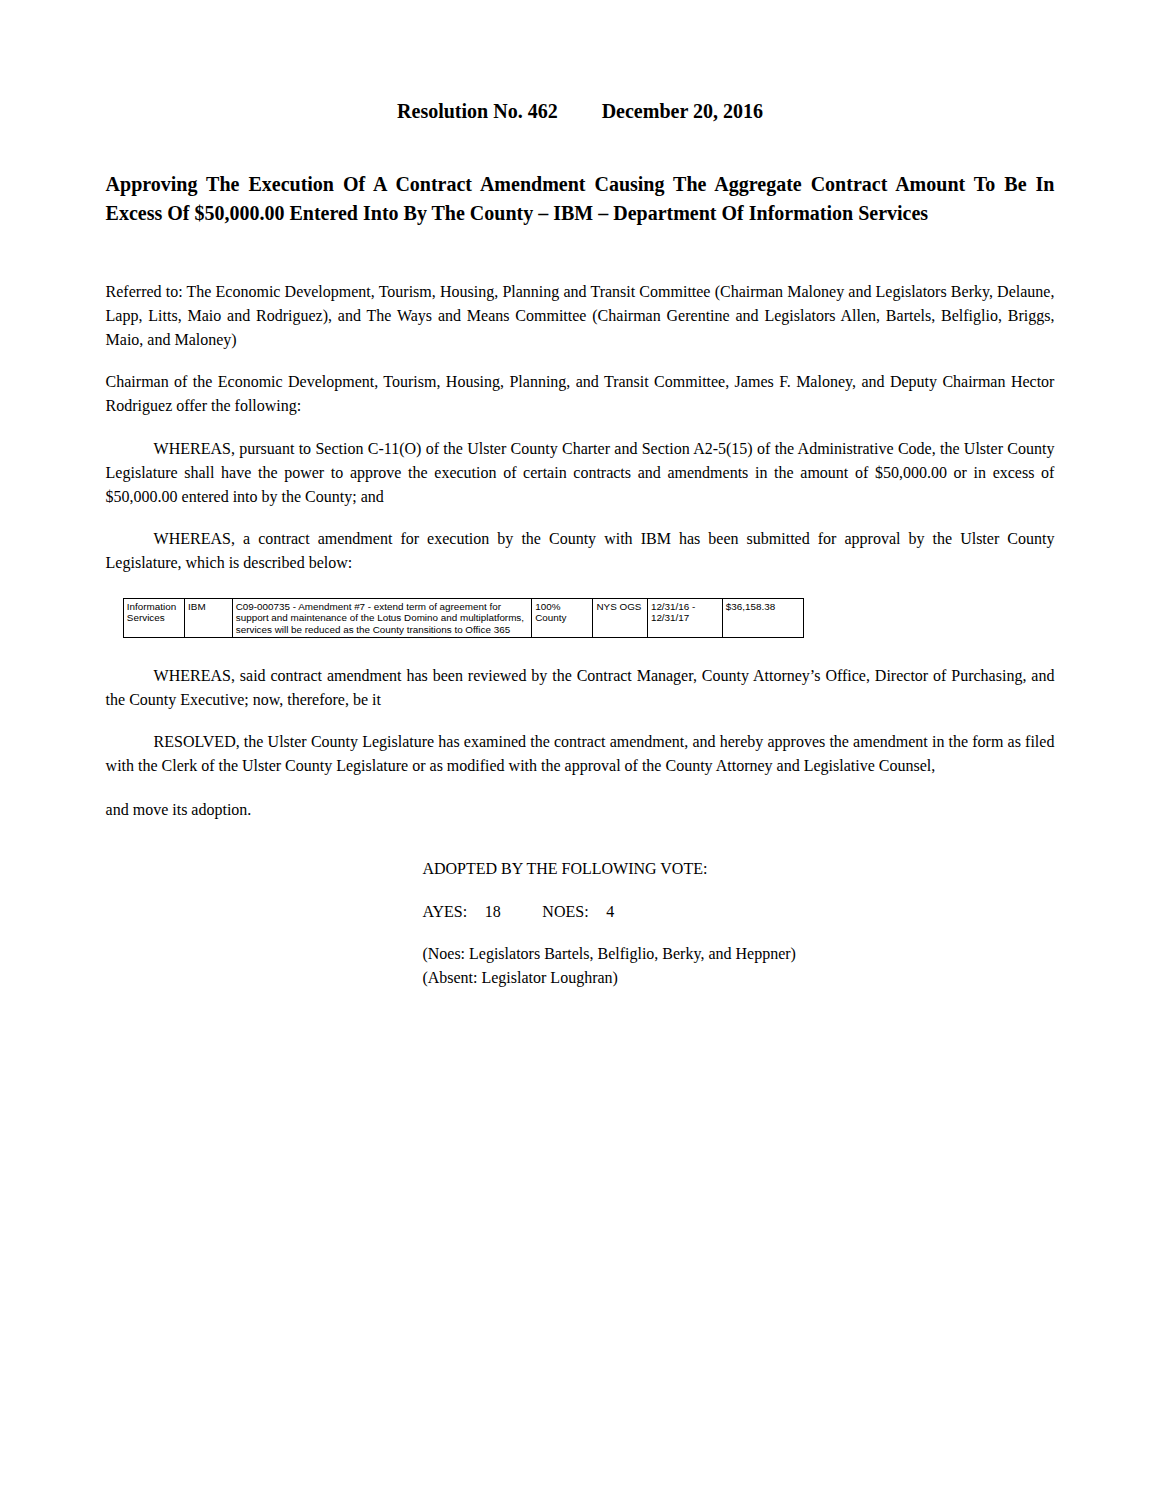Resolution No. 462 December 20, 2016
Approving The Execution Of A Contract Amendment Causing The Aggregate Contract Amount To Be In Excess Of $50,000.00 Entered Into By The County – IBM – Department Of Information Services
Referred to: The Economic Development, Tourism, Housing, Planning and Transit Committee (Chairman Maloney and Legislators Berky, Delaune, Lapp, Litts, Maio and Rodriguez), and The Ways and Means Committee (Chairman Gerentine and Legislators Allen, Bartels, Belfiglio, Briggs, Maio, and Maloney)
Chairman of the Economic Development, Tourism, Housing, Planning, and Transit Committee, James F. Maloney, and Deputy Chairman Hector Rodriguez offer the following:
WHEREAS, pursuant to Section C-11(O) of the Ulster County Charter and Section A2-5(15) of the Administrative Code, the Ulster County Legislature shall have the power to approve the execution of certain contracts and amendments in the amount of $50,000.00 or in excess of $50,000.00 entered into by the County; and
WHEREAS, a contract amendment for execution by the County with IBM has been submitted for approval by the Ulster County Legislature, which is described below:
| Information Services | IBM | C09-000735 - Amendment #7 - extend term of agreement for support and maintenance of the Lotus Domino and multiplatforms, services will be reduced as the County transitions to Office 365 | 100% County | NYS OGS | 12/31/16 - 12/31/17 | $36,158.38 |
WHEREAS, said contract amendment has been reviewed by the Contract Manager, County Attorney’s Office, Director of Purchasing, and the County Executive; now, therefore, be it
RESOLVED, the Ulster County Legislature has examined the contract amendment, and hereby approves the amendment in the form as filed with the Clerk of the Ulster County Legislature or as modified with the approval of the County Attorney and Legislative Counsel,
and move its adoption.
ADOPTED BY THE FOLLOWING VOTE:
AYES: 18 NOES: 4
(Noes: Legislators Bartels, Belfiglio, Berky, and Heppner)
(Absent: Legislator Loughran)